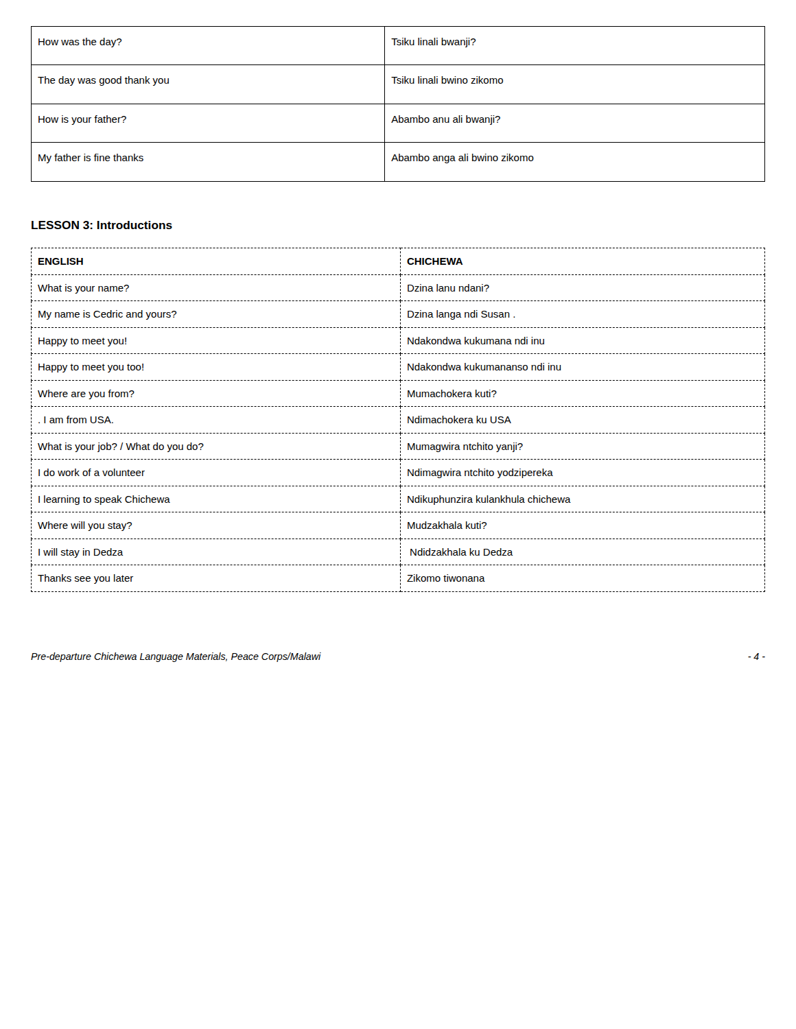| How was the day? | Tsiku linali bwanji? |
| The day was good thank you | Tsiku linali bwino zikomo |
| How is your father? | Abambo anu ali bwanji? |
| My father is fine thanks | Abambo anga ali bwino zikomo |
LESSON 3: Introductions
| ENGLISH | CHICHEWA |
| What is your name? | Dzina lanu ndani? |
| My name is Cedric and yours? | Dzina langa ndi Susan . |
| Happy to meet you! | Ndakondwa kukumana ndi inu |
| Happy to meet you too! | Ndakondwa kukumananso ndi inu |
| Where are you from? | Mumachokera kuti? |
| . I am from USA. | Ndimachokera ku USA |
| What is your job? / What do you do? | Mumagwira ntchito yanji? |
| I do work of a volunteer | Ndimagwira ntchito yodzipereka |
| I learning to speak Chichewa | Ndikuphunzira kulankhula chichewa |
| Where will you stay? | Mudzakhala kuti? |
| I will stay in Dedza | Ndidzakhala ku Dedza |
| Thanks see you later | Zikomo tiwonana |
Pre-departure Chichewa Language Materials, Peace Corps/Malawi - 4 -